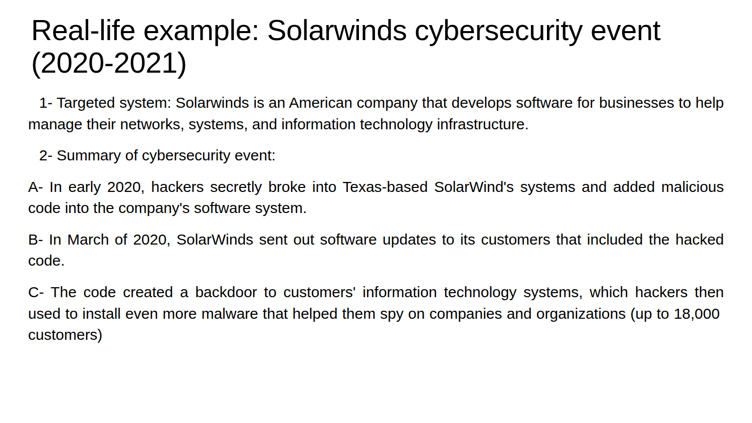Real-life example: Solarwinds cybersecurity event (2020-2021)
1- Targeted system: Solarwinds is an American company that develops software for businesses to help manage their networks, systems, and information technology infrastructure.
2- Summary of cybersecurity event:
A- In early 2020, hackers secretly broke into Texas-based SolarWind's systems and added malicious code into the company's software system.
B- In March of 2020, SolarWinds sent out software updates to its customers that included the hacked code.
C- The code created a backdoor to customers' information technology systems, which hackers then used to install even more malware that helped them spy on companies and organizations (up to 18,000 customers)